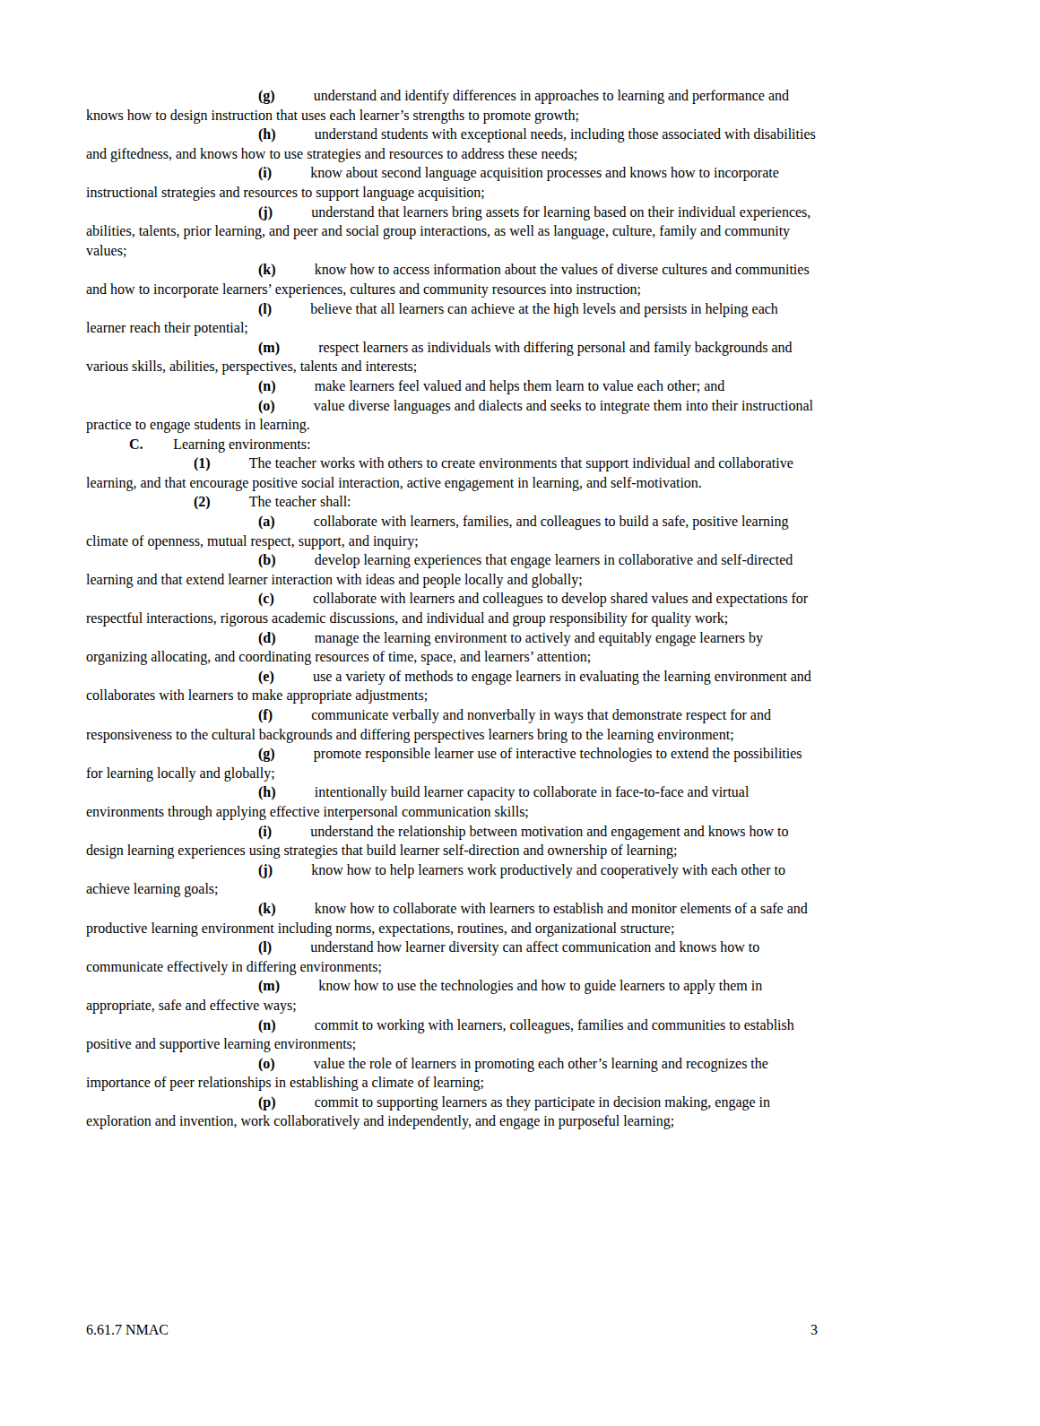(g) understand and identify differences in approaches to learning and performance and knows how to design instruction that uses each learner’s strengths to promote growth;
(h) understand students with exceptional needs, including those associated with disabilities and giftedness, and knows how to use strategies and resources to address these needs;
(i) know about second language acquisition processes and knows how to incorporate instructional strategies and resources to support language acquisition;
(j) understand that learners bring assets for learning based on their individual experiences, abilities, talents, prior learning, and peer and social group interactions, as well as language, culture, family and community values;
(k) know how to access information about the values of diverse cultures and communities and how to incorporate learners’ experiences, cultures and community resources into instruction;
(l) believe that all learners can achieve at the high levels and persists in helping each learner reach their potential;
(m) respect learners as individuals with differing personal and family backgrounds and various skills, abilities, perspectives, talents and interests;
(n) make learners feel valued and helps them learn to value each other; and
(o) value diverse languages and dialects and seeks to integrate them into their instructional practice to engage students in learning.
C. Learning environments:
(1) The teacher works with others to create environments that support individual and collaborative learning, and that encourage positive social interaction, active engagement in learning, and self-motivation.
(2) The teacher shall:
(a) collaborate with learners, families, and colleagues to build a safe, positive learning climate of openness, mutual respect, support, and inquiry;
(b) develop learning experiences that engage learners in collaborative and self-directed learning and that extend learner interaction with ideas and people locally and globally;
(c) collaborate with learners and colleagues to develop shared values and expectations for respectful interactions, rigorous academic discussions, and individual and group responsibility for quality work;
(d) manage the learning environment to actively and equitably engage learners by organizing allocating, and coordinating resources of time, space, and learners’ attention;
(e) use a variety of methods to engage learners in evaluating the learning environment and collaborates with learners to make appropriate adjustments;
(f) communicate verbally and nonverbally in ways that demonstrate respect for and responsiveness to the cultural backgrounds and differing perspectives learners bring to the learning environment;
(g) promote responsible learner use of interactive technologies to extend the possibilities for learning locally and globally;
(h) intentionally build learner capacity to collaborate in face-to-face and virtual environments through applying effective interpersonal communication skills;
(i) understand the relationship between motivation and engagement and knows how to design learning experiences using strategies that build learner self-direction and ownership of learning;
(j) know how to help learners work productively and cooperatively with each other to achieve learning goals;
(k) know how to collaborate with learners to establish and monitor elements of a safe and productive learning environment including norms, expectations, routines, and organizational structure;
(l) understand how learner diversity can affect communication and knows how to communicate effectively in differing environments;
(m) know how to use the technologies and how to guide learners to apply them in appropriate, safe and effective ways;
(n) commit to working with learners, colleagues, families and communities to establish positive and supportive learning environments;
(o) value the role of learners in promoting each other’s learning and recognizes the importance of peer relationships in establishing a climate of learning;
(p) commit to supporting learners as they participate in decision making, engage in exploration and invention, work collaboratively and independently, and engage in purposeful learning;
6.61.7 NMAC 3